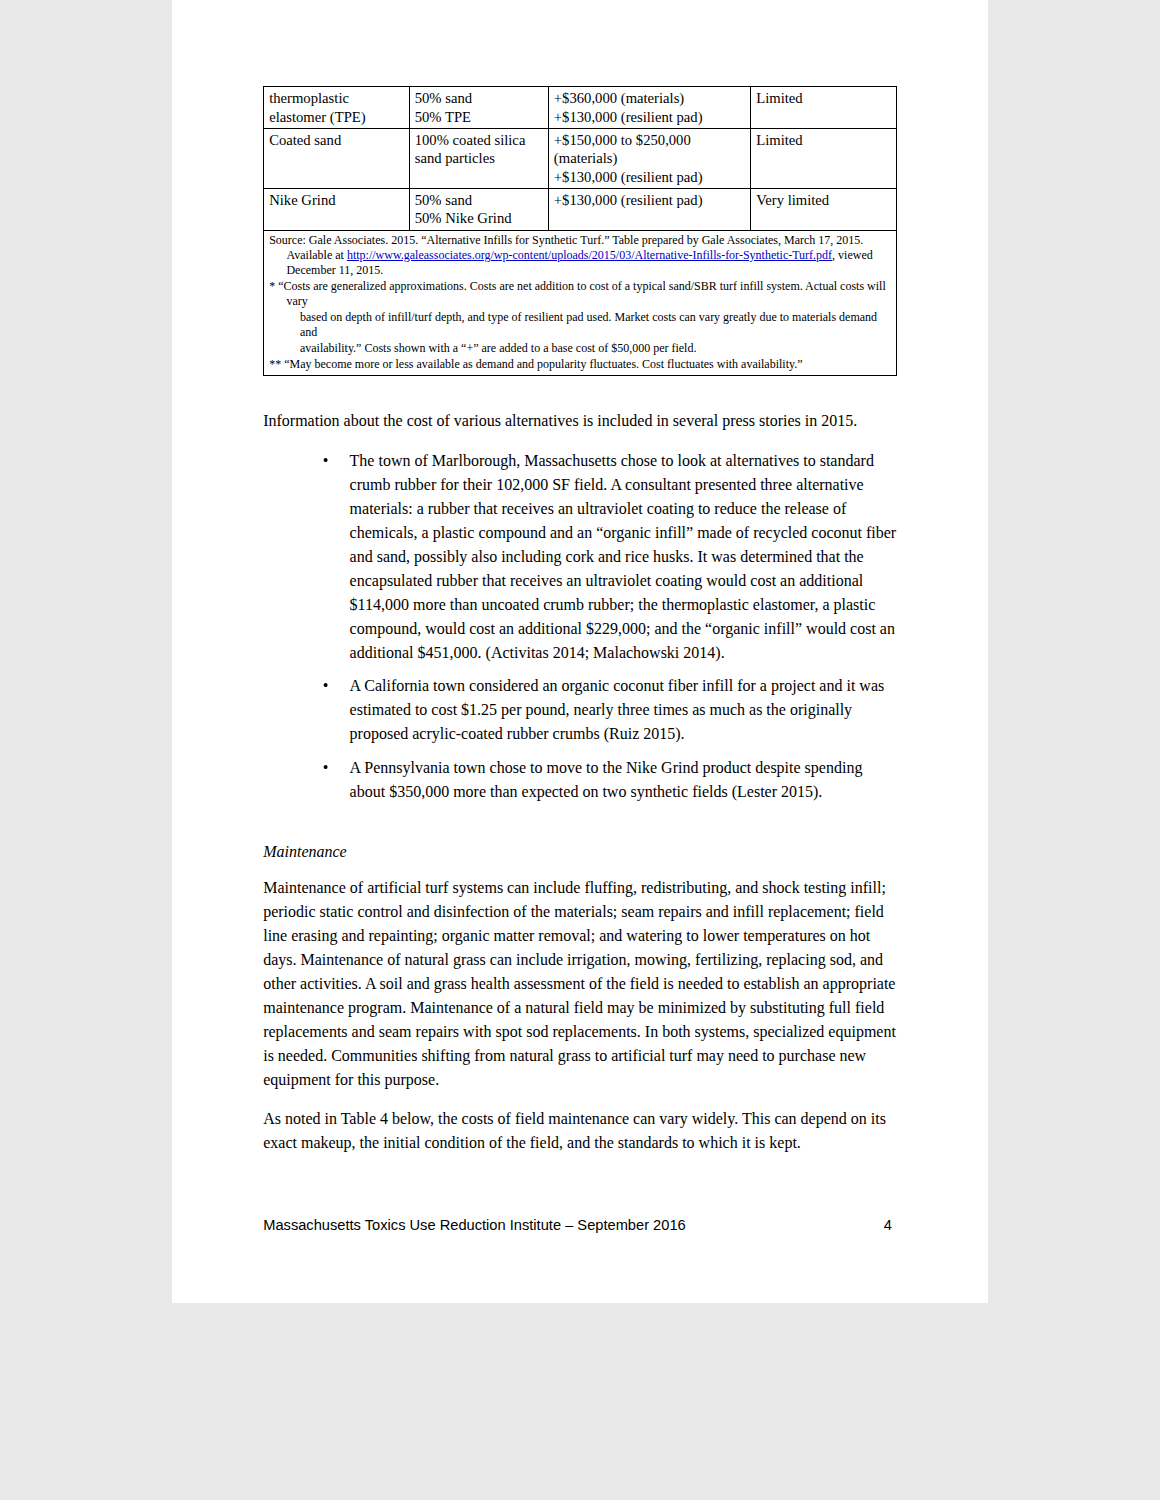| thermoplastic elastomer (TPE) | 50% sand 50% TPE | +$360,000 (materials) +$130,000 (resilient pad) | Limited |
| Coated sand | 100% coated silica sand particles | +$150,000 to $250,000 (materials) +$130,000 (resilient pad) | Limited |
| Nike Grind | 50% sand 50% Nike Grind | +$130,000 (resilient pad) | Very limited |
| Source: Gale Associates. 2015. “Alternative Infills for Synthetic Turf.” Table prepared by Gale Associates, March 17, 2015. Available at http://www.galeassociates.org/wp-content/uploads/2015/03/Alternative-Infills-for-Synthetic-Turf.pdf , viewed December 11, 2015. * “Costs are generalized approximations. Costs are net addition to cost of a typical sand/SBR turf infill system. Actual costs will vary based on depth of infill/turf depth, and type of resilient pad used. Market costs can vary greatly due to materials demand and availability.” Costs shown with a “+” are added to a base cost of $50,000 per field. ** “May become more or less available as demand and popularity fluctuates. Cost fluctuates with availability.” |
Information about the cost of various alternatives is included in several press stories in 2015.
The town of Marlborough, Massachusetts chose to look at alternatives to standard crumb rubber for their 102,000 SF field. A consultant presented three alternative materials: a rubber that receives an ultraviolet coating to reduce the release of chemicals, a plastic compound and an “organic infill” made of recycled coconut fiber and sand, possibly also including cork and rice husks. It was determined that the encapsulated rubber that receives an ultraviolet coating would cost an additional $114,000 more than uncoated crumb rubber; the thermoplastic elastomer, a plastic compound, would cost an additional $229,000; and the “organic infill” would cost an additional $451,000. (Activitas 2014; Malachowski 2014).
A California town considered an organic coconut fiber infill for a project and it was estimated to cost $1.25 per pound, nearly three times as much as the originally proposed acrylic-coated rubber crumbs (Ruiz 2015).
A Pennsylvania town chose to move to the Nike Grind product despite spending about $350,000 more than expected on two synthetic fields (Lester 2015).
Maintenance
Maintenance of artificial turf systems can include fluffing, redistributing, and shock testing infill; periodic static control and disinfection of the materials; seam repairs and infill replacement; field line erasing and repainting; organic matter removal; and watering to lower temperatures on hot days. Maintenance of natural grass can include irrigation, mowing, fertilizing, replacing sod, and other activities. A soil and grass health assessment of the field is needed to establish an appropriate maintenance program. Maintenance of a natural field may be minimized by substituting full field replacements and seam repairs with spot sod replacements. In both systems, specialized equipment is needed. Communities shifting from natural grass to artificial turf may need to purchase new equipment for this purpose.
As noted in Table 4 below, the costs of field maintenance can vary widely. This can depend on its exact makeup, the initial condition of the field, and the standards to which it is kept.
Massachusetts Toxics Use Reduction Institute – September 2016 4